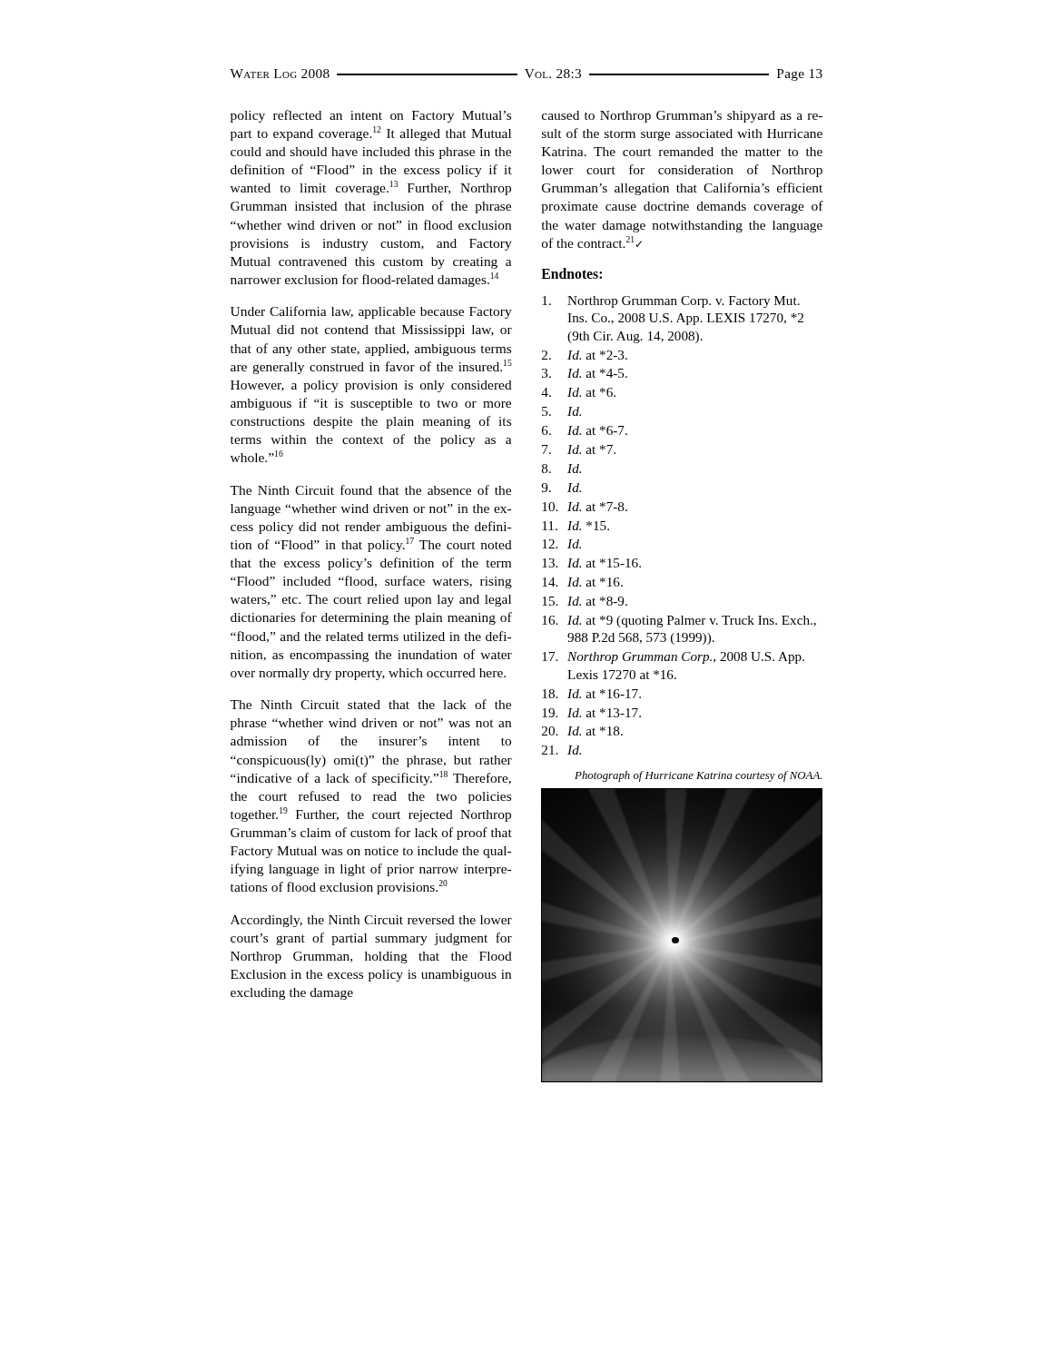Water Log 2008 Vol. 28:3 Page 13
policy reflected an intent on Factory Mutual’s part to expand coverage.12 It alleged that Mutual could and should have included this phrase in the definition of “Flood” in the excess policy if it wanted to limit coverage.13 Further, Northrop Grumman insisted that inclusion of the phrase “whether wind driven or not” in flood exclusion provisions is industry custom, and Factory Mutual contravened this custom by creating a narrower exclusion for flood-related damages.14
Under California law, applicable because Factory Mutual did not contend that Mississippi law, or that of any other state, applied, ambiguous terms are generally construed in favor of the insured.15 However, a policy provision is only considered ambiguous if “it is susceptible to two or more constructions despite the plain meaning of its terms within the context of the policy as a whole.”16
The Ninth Circuit found that the absence of the language “whether wind driven or not” in the excess policy did not render ambiguous the definition of “Flood” in that policy.17 The court noted that the excess policy’s definition of the term “Flood” included “flood, surface waters, rising waters,” etc. The court relied upon lay and legal dictionaries for determining the plain meaning of “flood,” and the related terms utilized in the definition, as encompassing the inundation of water over normally dry property, which occurred here.
The Ninth Circuit stated that the lack of the phrase “whether wind driven or not” was not an admission of the insurer’s intent to “conspicuous(ly) omi(t)” the phrase, but rather “indicative of a lack of specificity.”18 Therefore, the court refused to read the two policies together.19 Further, the court rejected Northrop Grumman’s claim of custom for lack of proof that Factory Mutual was on notice to include the qualifying language in light of prior narrow interpretations of flood exclusion provisions.20
Accordingly, the Ninth Circuit reversed the lower court’s grant of partial summary judgment for Northrop Grumman, holding that the Flood Exclusion in the excess policy is unambiguous in excluding the damage
caused to Northrop Grumman’s shipyard as a result of the storm surge associated with Hurricane Katrina. The court remanded the matter to the lower court for consideration of Northrop Grumman’s allegation that California’s efficient proximate cause doctrine demands coverage of the water damage notwithstanding the language of the contract.21✓
Endnotes:
1. Northrop Grumman Corp. v. Factory Mut. Ins. Co., 2008 U.S. App. LEXIS 17270, *2 (9th Cir. Aug. 14, 2008).
2. Id. at *2-3.
3. Id. at *4-5.
4. Id. at *6.
5. Id.
6. Id. at *6-7.
7. Id. at *7.
8. Id.
9. Id.
10. Id. at *7-8.
11. Id. *15.
12. Id.
13. Id. at *15-16.
14. Id. at *16.
15. Id. at *8-9.
16. Id. at *9 (quoting Palmer v. Truck Ins. Exch., 988 P.2d 568, 573 (1999)).
17. Northrop Grumman Corp., 2008 U.S. App. Lexis 17270 at *16.
18. Id. at *16-17.
19. Id. at *13-17.
20. Id. at *18.
21. Id.
Photograph of Hurricane Katrina courtesy of NOAA.